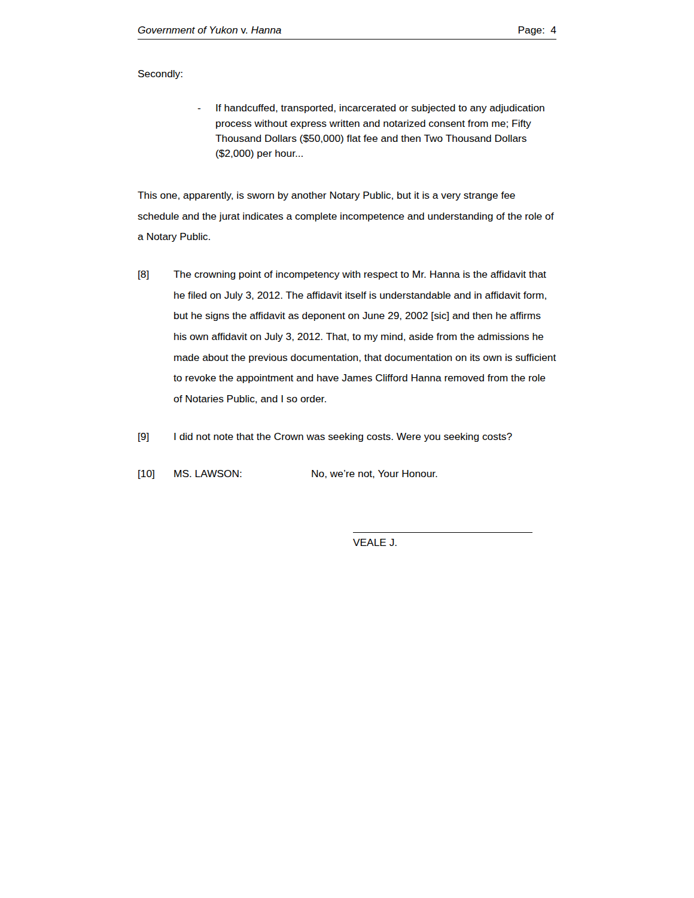Government of Yukon v. Hanna
Page: 4
Secondly:
- If handcuffed, transported, incarcerated or subjected to any adjudication process without express written and notarized consent from me; Fifty Thousand Dollars ($50,000) flat fee and then Two Thousand Dollars ($2,000) per hour...
This one, apparently, is sworn by another Notary Public, but it is a very strange fee schedule and the jurat indicates a complete incompetence and understanding of the role of a Notary Public.
[8] The crowning point of incompetency with respect to Mr. Hanna is the affidavit that he filed on July 3, 2012. The affidavit itself is understandable and in affidavit form, but he signs the affidavit as deponent on June 29, 2002 [sic] and then he affirms his own affidavit on July 3, 2012. That, to my mind, aside from the admissions he made about the previous documentation, that documentation on its own is sufficient to revoke the appointment and have James Clifford Hanna removed from the role of Notaries Public, and I so order.
[9] I did not note that the Crown was seeking costs. Were you seeking costs?
[10] MS. LAWSON: No, we’re not, Your Honour.
VEALE J.